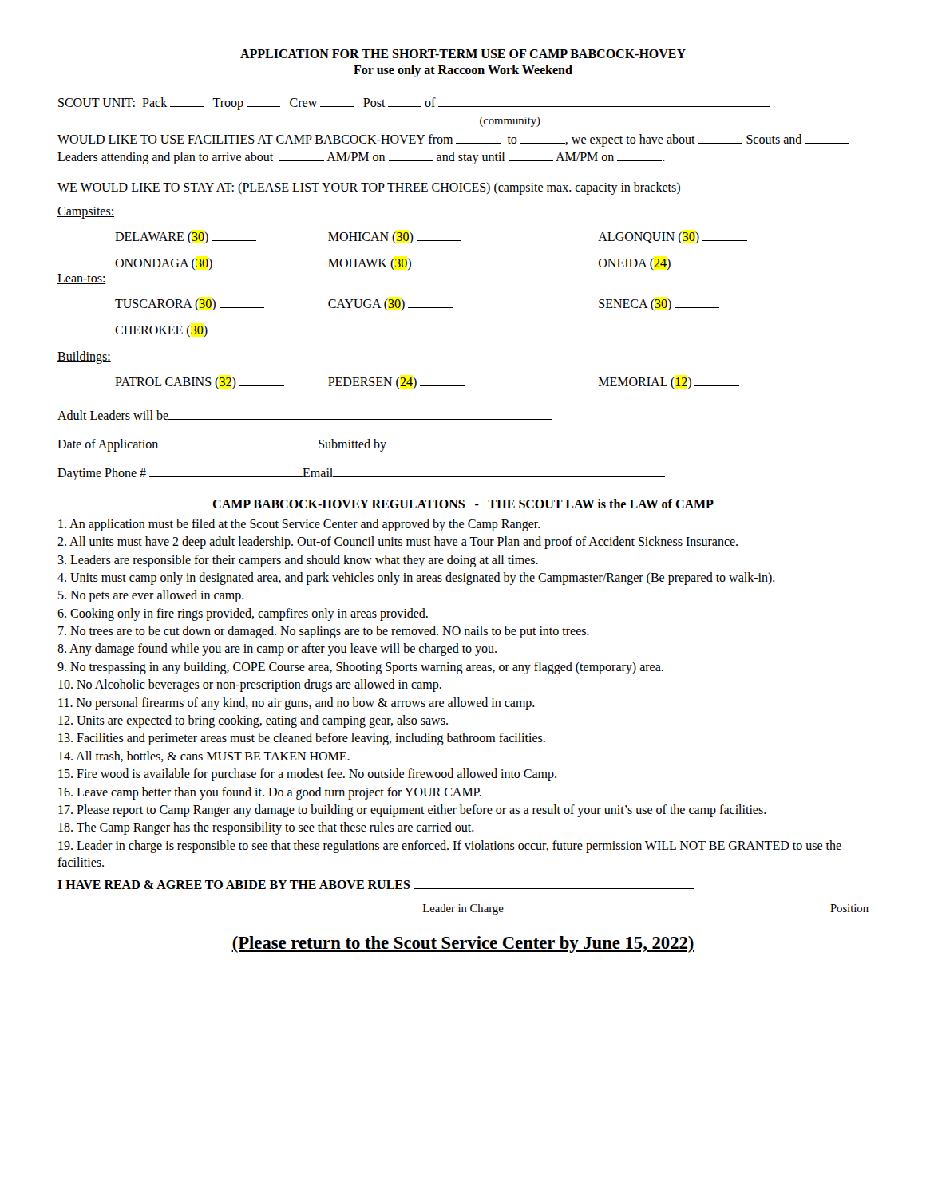APPLICATION FOR THE SHORT-TERM USE OF CAMP BABCOCK-HOVEY
For use only at Raccoon Work Weekend
SCOUT UNIT: Pack Troop Crew Post of
(community)
WOULD LIKE TO USE FACILITIES AT CAMP BABCOCK-HOVEY from to , we expect to have about Scouts and Leaders attending and plan to arrive about AM/PM on and stay until AM/PM on .
WE WOULD LIKE TO STAY AT: (PLEASE LIST YOUR TOP THREE CHOICES) (campsite max. capacity in brackets)
Campsites:
| DELAWARE ( 30 ) | MOHICAN ( 30 ) | ALGONQUIN ( 30 ) |
| ONONDAGA ( 30 ) | MOHAWK ( 30 ) | ONEIDA ( 24 ) |
Lean-tos:
| TUSCARORA ( 30 ) | CAYUGA ( 30 ) | SENECA ( 30 ) |
| CHEROKEE ( 30 ) | | |
Buildings:
| PATROL CABINS ( 32 ) | PEDERSEN ( 24 ) | MEMORIAL ( 12 ) |
Adult Leaders will be
Date of Application Submitted by
Daytime Phone # Email
CAMP BABCOCK-HOVEY REGULATIONS - THE SCOUT LAW is the LAW of CAMP
1. An application must be filed at the Scout Service Center and approved by the Camp Ranger.
2. All units must have 2 deep adult leadership. Out-of Council units must have a Tour Plan and proof of Accident Sickness Insurance.
3. Leaders are responsible for their campers and should know what they are doing at all times.
4. Units must camp only in designated area, and park vehicles only in areas designated by the Campmaster/Ranger (Be prepared to walk-in).
5. No pets are ever allowed in camp.
6. Cooking only in fire rings provided, campfires only in areas provided.
7. No trees are to be cut down or damaged. No saplings are to be removed. NO nails to be put into trees.
8. Any damage found while you are in camp or after you leave will be charged to you.
9. No trespassing in any building, COPE Course area, Shooting Sports warning areas, or any flagged (temporary) area.
10. No Alcoholic beverages or non-prescription drugs are allowed in camp.
11. No personal firearms of any kind, no air guns, and no bow & arrows are allowed in camp.
12. Units are expected to bring cooking, eating and camping gear, also saws.
13. Facilities and perimeter areas must be cleaned before leaving, including bathroom facilities.
14. All trash, bottles, & cans MUST BE TAKEN HOME.
15. Fire wood is available for purchase for a modest fee. No outside firewood allowed into Camp.
16. Leave camp better than you found it. Do a good turn project for YOUR CAMP.
17. Please report to Camp Ranger any damage to building or equipment either before or as a result of your unit’s use of the camp facilities.
18. The Camp Ranger has the responsibility to see that these rules are carried out.
19. Leader in charge is responsible to see that these regulations are enforced. If violations occur, future permission WILL NOT BE GRANTED to use the facilities.
I HAVE READ & AGREE TO ABIDE BY THE ABOVE RULES
Leader in Charge Position
(Please return to the Scout Service Center by June 15, 2022)